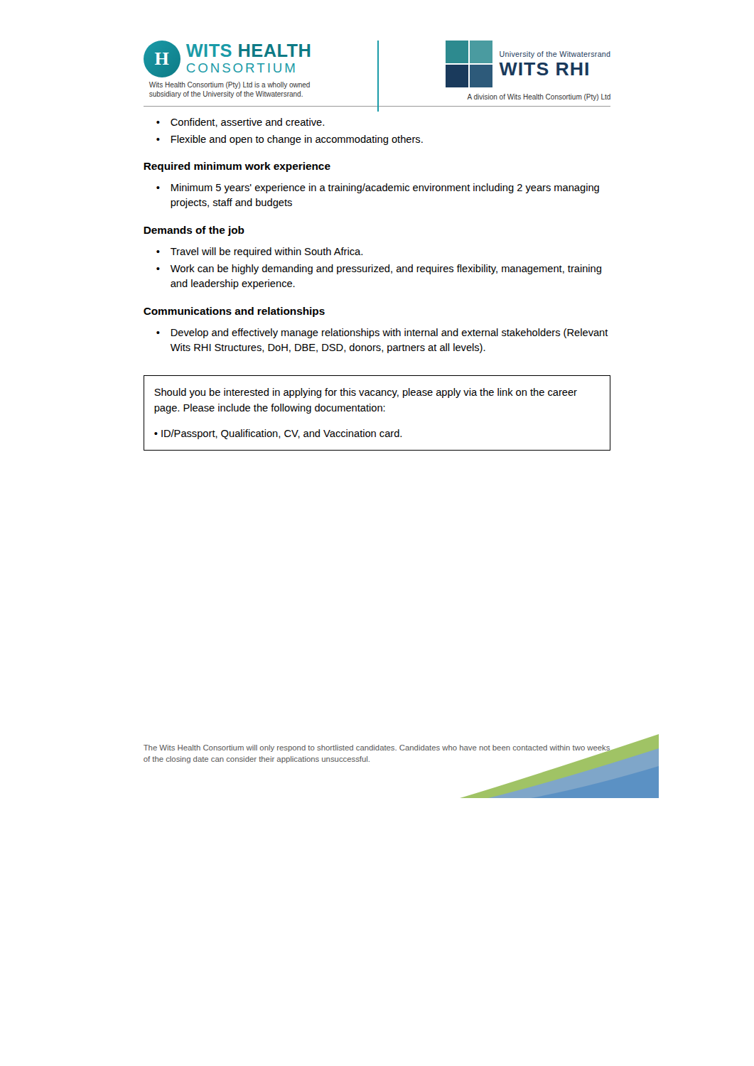H
WITS HEALTH
CONSORTIUM
Wits Health Consortium (Pty) Ltd is a wholly owned
subsidiary of the University of the Witwatersrand.
University of the Witwatersrand
WITS RHI
A division of Wits Health Consortium (Pty) Ltd
Confident, assertive and creative.
Flexible and open to change in accommodating others.
Required minimum work experience
Minimum 5 years' experience in a training/academic environment including 2 years managing projects, staff and budgets
Demands of the job
Travel will be required within South Africa.
Work can be highly demanding and pressurized, and requires flexibility, management, training and leadership experience.
Communications and relationships
Develop and effectively manage relationships with internal and external stakeholders (Relevant Wits RHI Structures, DoH, DBE, DSD, donors, partners at all levels).
Should you be interested in applying for this vacancy, please apply via the link on the career page. Please include the following documentation:
• ID/Passport, Qualification, CV, and Vaccination card.
The Wits Health Consortium will only respond to shortlisted candidates. Candidates who have not been contacted within two weeks of the closing date can consider their applications unsuccessful.